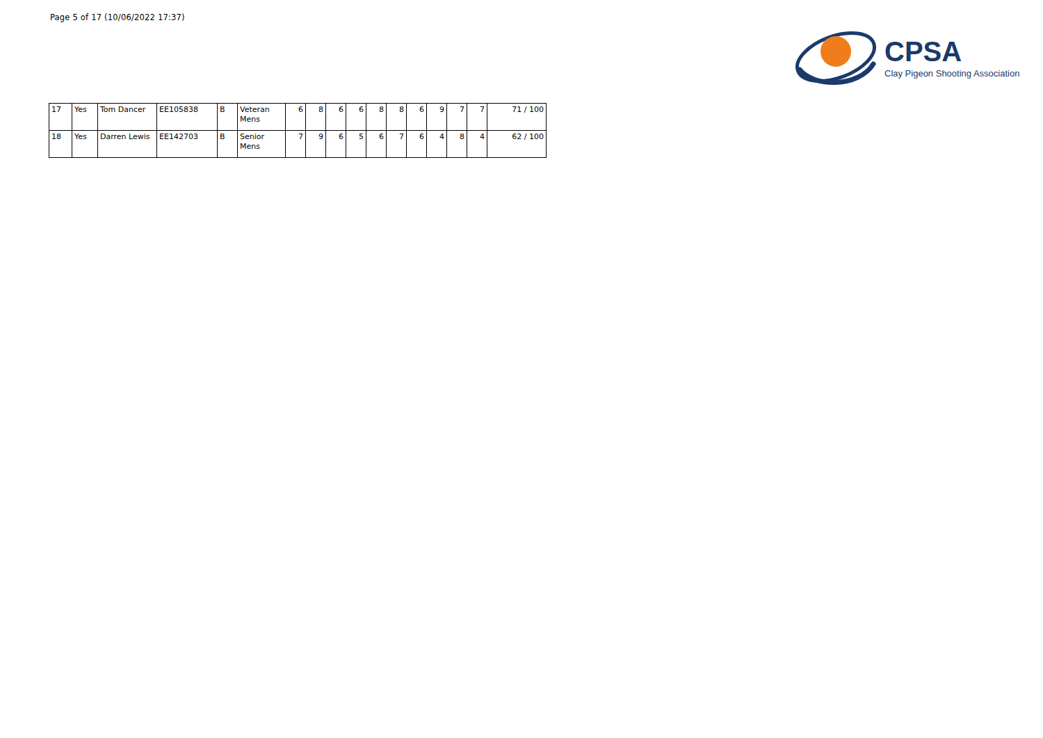Page 5 of 17 (10/06/2022 17:37)
CPSA Clay Pigeon Shooting Association
| 17 | Yes | Tom Dancer | EE105838 | B | Veteran Mens | 6 | 8 | 6 | 6 | 8 | 8 | 6 | 9 | 7 | 7 | 71 / 100 |
| 18 | Yes | Darren Lewis | EE142703 | B | Senior Mens | 7 | 9 | 6 | 5 | 6 | 7 | 6 | 4 | 8 | 4 | 62 / 100 |